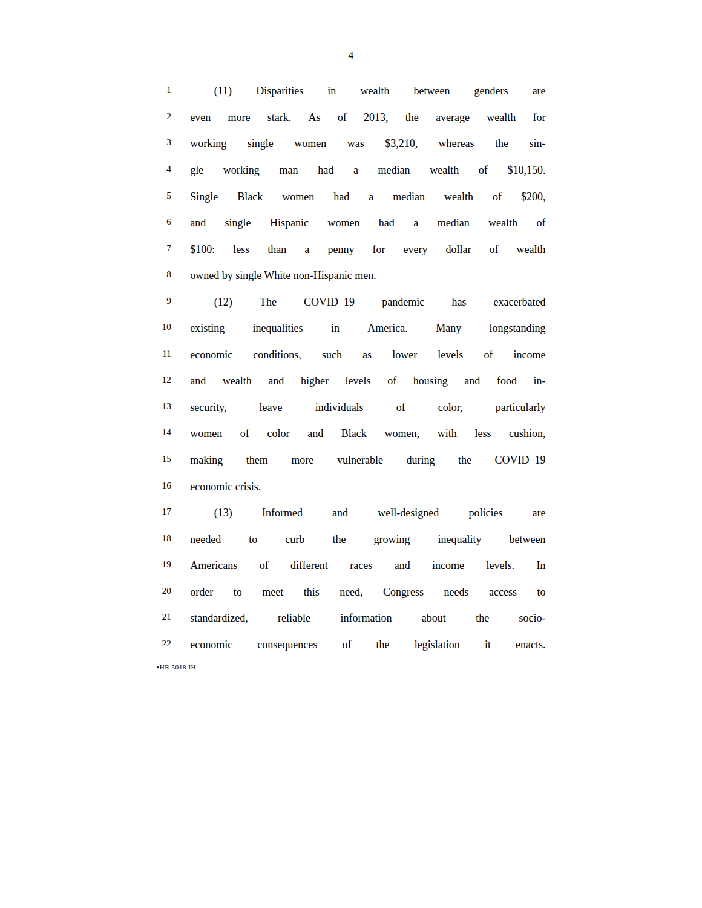4
(11) Disparities in wealth between genders are
even more stark. As of 2013, the average wealth for
working single women was$3,210, whereas the sin-
gle working man had amedian wealth of$10,150.
Single Black women had amedian wealth of$200,
and single Hispanic women had amedian wealth of
$100: less than apenny for every dollar of wealth
owned by single White non-Hispanic men.
(12) The COVID–19 pandemic has exacerbated
existing inequalities in America. Many longstanding
economic conditions, such as lower levels of income
and wealth and higher levels of housing and food in-
security, leave individuals of color, particularly
women of color and Black women, with less cushion,
making them more vulnerable during the COVID–19
economic crisis.
(13) Informed and well-designed policies are
needed to curb the growing inequality between
Americans of different races and income levels. In
order to meet this need, Congress needs access to
standardized, reliable information about the socio-
economic consequences of the legislation it enacts.
•HR 5018 IH